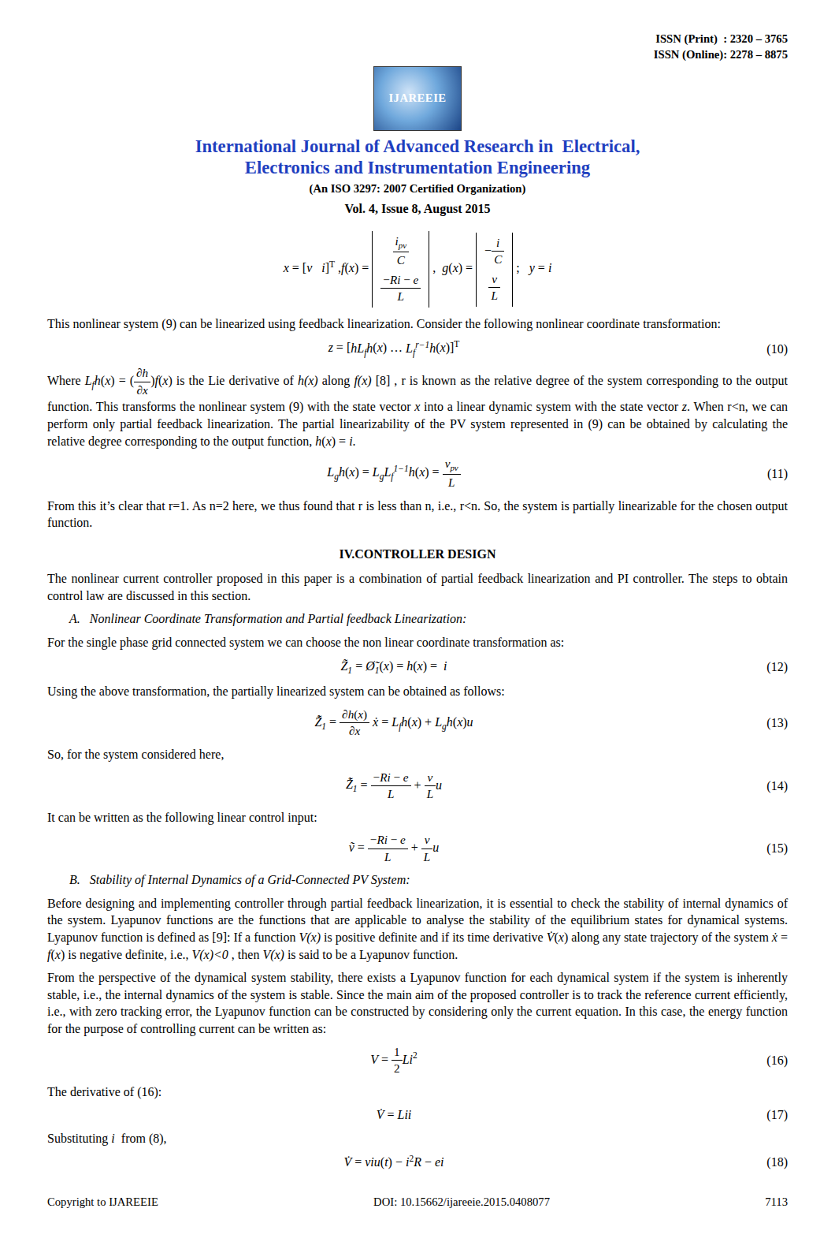ISSN (Print) : 2320 – 3765
ISSN (Online): 2278 – 8875
International Journal of Advanced Research in Electrical,
Electronics and Instrumentation Engineering
(An ISO 3297: 2007 Certified Organization)
Vol. 4, Issue 8, August 2015
x = [v i]T ,f(x) =
| i pv C |
| − Ri − e L |
, g(x) =
| − i C |
| v L |
; y = i
This nonlinear system (9) can be linearized using feedback linearization. Consider the following nonlinear coordinate transformation:
z = [hLfh(x) … Lfr−1h(x)]T
(10)
Where Lfh(x) = (∂h∂x) f(x) is the Lie derivative of h(x) along f(x) [8] , r is known as the relative degree of the system corresponding to the output function. This transforms the nonlinear system (9) with the state vector x into a linear dynamic system with the state vector z. When r<n, we can perform only partial feedback linearization. The partial linearizability of the PV system represented in (9) can be obtained by calculating the relative degree corresponding to the output function, h(x) = i.
Lgh(x) = LgLf1−1h(x) = vpv L
(11)
From this it’s clear that r=1. As n=2 here, we thus found that r is less than n, i.e., r<n. So, the system is partially linearizable for the chosen output function.
IV.CONTROLLER DESIGN
The nonlinear current controller proposed in this paper is a combination of partial feedback linearization and PI controller. The steps to obtain control law are discussed in this section.
A. Nonlinear Coordinate Transformation and Partial feedback Linearization:
For the single phase grid connected system we can choose the non linear coordinate transformation as:
Z̃1 = Ø̃1(x) = h(x) = i
(12)
Using the above transformation, the partially linearized system can be obtained as follows:
Z̃̇1 = ∂h(x)∂x ẋ = Lfh(x) + Lgh(x)u
(13)
So, for the system considered here,
Z̃̇1 = −Ri − e L + vL u
(14)
It can be written as the following linear control input:
ṽ = −Ri − e L + vL u
(15)
B. Stability of Internal Dynamics of a Grid-Connected PV System:
Before designing and implementing controller through partial feedback linearization, it is essential to check the stability of internal dynamics of the system. Lyapunov functions are the functions that are applicable to analyse the stability of the equilibrium states for dynamical systems. Lyapunov function is defined as [9]: If a function V(x) is positive definite and if its time derivative V̇(x) along any state trajectory of the system ẋ = f(x) is negative definite, i.e., V(x)<0 , then V(x) is said to be a Lyapunov function.
From the perspective of the dynamical system stability, there exists a Lyapunov function for each dynamical system if the system is inherently stable, i.e., the internal dynamics of the system is stable. Since the main aim of the proposed controller is to track the reference current efficiently, i.e., with zero tracking error, the Lyapunov function can be constructed by considering only the current equation. In this case, the energy function for the purpose of controlling current can be written as:
V = 12 Li2
(16)
The derivative of (16):
V̇ = Lii
(17)
Substituting i from (8),
V̇ = viu(t) − i2R − ei
(18)
Copyright to IJAREEIE DOI: 10.15662/ijareeie.2015.0408077 7113